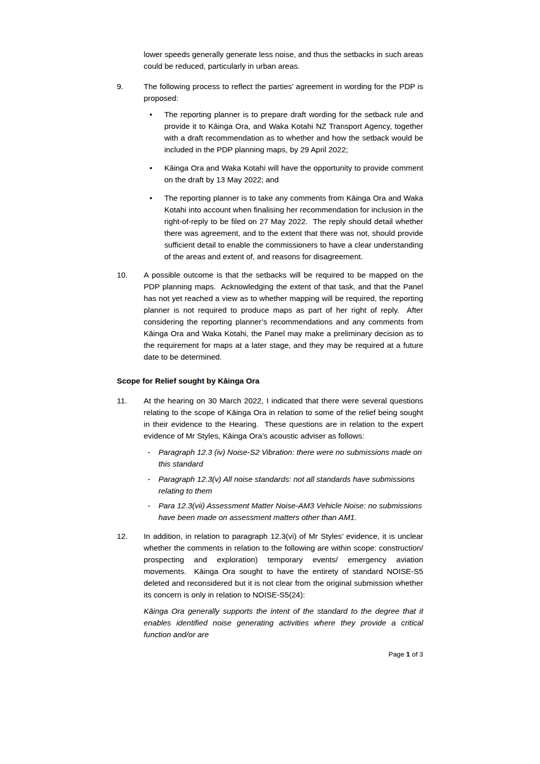lower speeds generally generate less noise, and thus the setbacks in such areas could be reduced, particularly in urban areas.
9.
The following process to reflect the parties’ agreement in wording for the PDP is proposed:
The reporting planner is to prepare draft wording for the setback rule and provide it to Kāinga Ora, and Waka Kotahi NZ Transport Agency, together with a draft recommendation as to whether and how the setback would be included in the PDP planning maps, by 29 April 2022;
Kāinga Ora and Waka Kotahi will have the opportunity to provide comment on the draft by 13 May 2022; and
The reporting planner is to take any comments from Kāinga Ora and Waka Kotahi into account when finalising her recommendation for inclusion in the right-of-reply to be filed on 27 May 2022. The reply should detail whether there was agreement, and to the extent that there was not, should provide sufficient detail to enable the commissioners to have a clear understanding of the areas and extent of, and reasons for disagreement.
10.
A possible outcome is that the setbacks will be required to be mapped on the PDP planning maps. Acknowledging the extent of that task, and that the Panel has not yet reached a view as to whether mapping will be required, the reporting planner is not required to produce maps as part of her right of reply. After considering the reporting planner’s recommendations and any comments from Kāinga Ora and Waka Kotahi, the Panel may make a preliminary decision as to the requirement for maps at a later stage, and they may be required at a future date to be determined.
Scope for Relief sought by Kāinga Ora
11.
At the hearing on 30 March 2022, I indicated that there were several questions relating to the scope of Kāinga Ora in relation to some of the relief being sought in their evidence to the Hearing. These questions are in relation to the expert evidence of Mr Styles, Kāinga Ora’s acoustic adviser as follows:
Paragraph 12.3 (iv) Noise-S2 Vibration: there were no submissions made on this standard
Paragraph 12.3(v) All noise standards: not all standards have submissions relating to them
Para 12.3(vii) Assessment Matter Noise-AM3 Vehicle Noise: no submissions have been made on assessment matters other than AM1.
12.
In addition, in relation to paragraph 12.3(vi) of Mr Styles’ evidence, it is unclear whether the comments in relation to the following are within scope: construction/ prospecting and exploration) temporary events/ emergency aviation movements. Kāinga Ora sought to have the entirety of standard NOISE-S5 deleted and reconsidered but it is not clear from the original submission whether its concern is only in relation to NOISE-S5(24):
Kāinga Ora generally supports the intent of the standard to the degree that it enables identified noise generating activities where they provide a critical function and/or are
Page 1 of 3